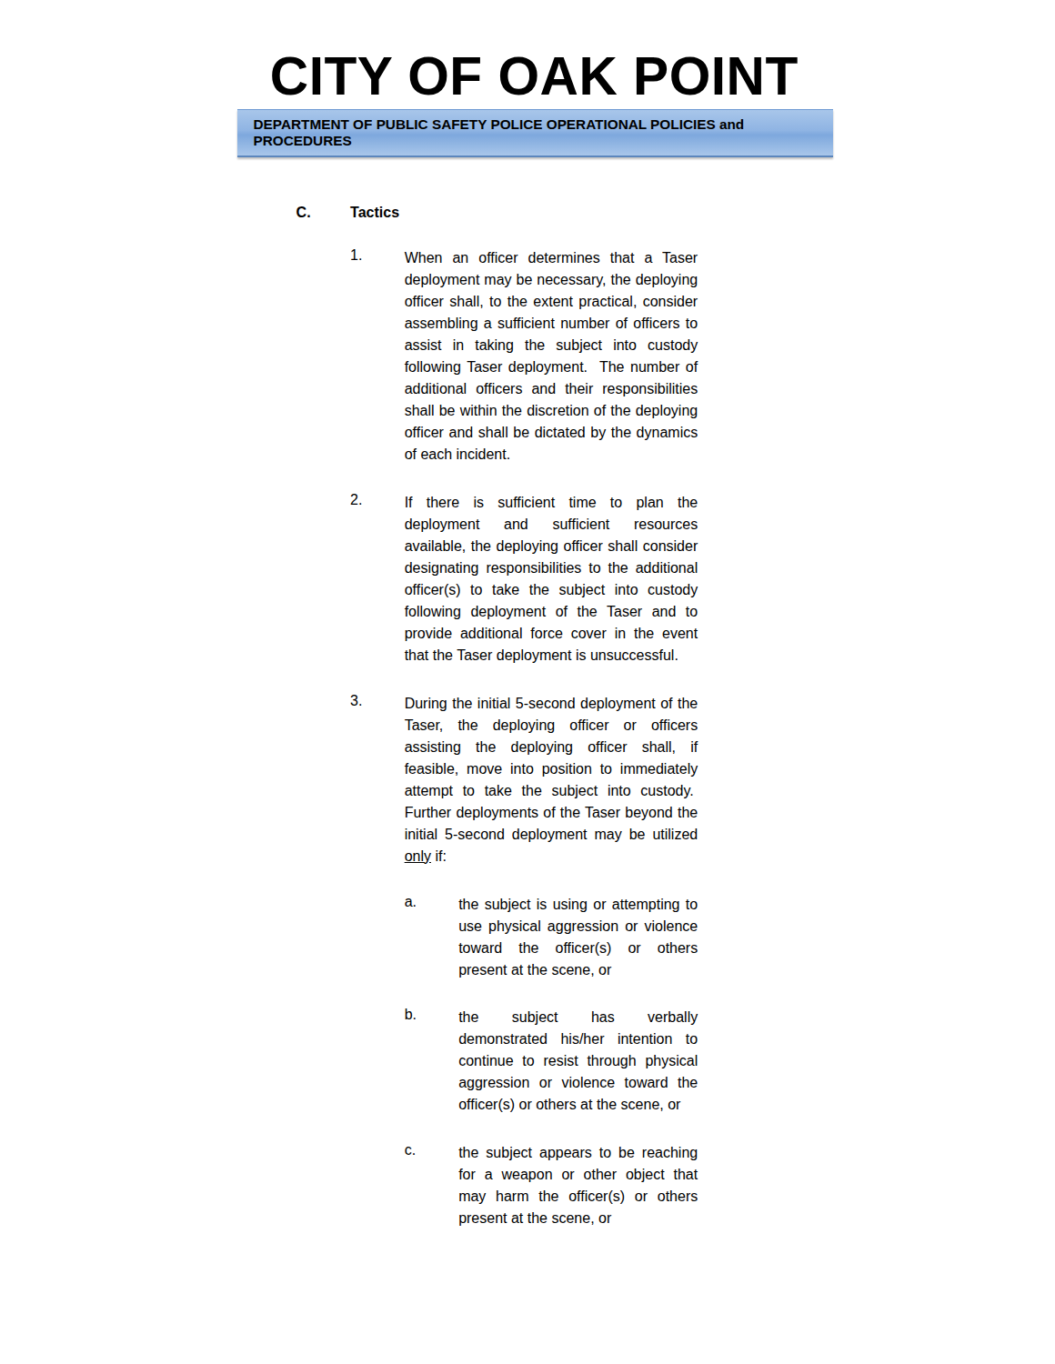CITY OF OAK POINT
DEPARTMENT OF PUBLIC SAFETY POLICE OPERATIONAL POLICIES and PROCEDURES
C.
Tactics
1.
When an officer determines that a Taser deployment may be necessary, the deploying officer shall, to the extent practical, consider assembling a sufficient number of officers to assist in taking the subject into custody following Taser deployment. The number of additional officers and their responsibilities shall be within the discretion of the deploying officer and shall be dictated by the dynamics of each incident.
2.
If there is sufficient time to plan the deployment and sufficient resources available, the deploying officer shall consider designating responsibilities to the additional officer(s) to take the subject into custody following deployment of the Taser and to provide additional force cover in the event that the Taser deployment is unsuccessful.
3.
During the initial 5-second deployment of the Taser, the deploying officer or officers assisting the deploying officer shall, if feasible, move into position to immediately attempt to take the subject into custody. Further deployments of the Taser beyond the initial 5-second deployment may be utilized only if:
a.
the subject is using or attempting to use physical aggression or violence toward the officer(s) or others present at the scene, or
b.
the subject has verbally demonstrated his/her intention to continue to resist through physical aggression or violence toward the officer(s) or others at the scene, or
c.
the subject appears to be reaching for a weapon or other object that may harm the officer(s) or others present at the scene, or